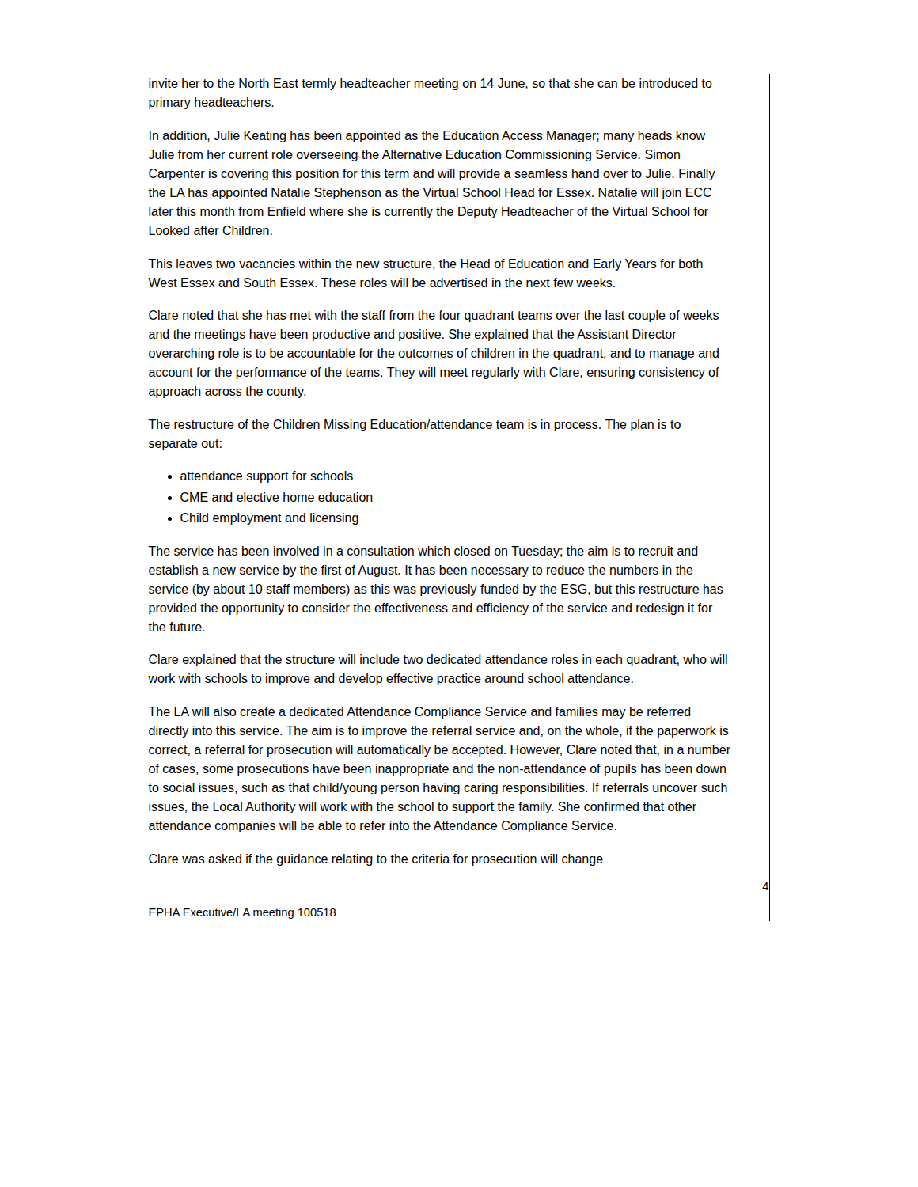invite her to the North East termly headteacher meeting on 14 June, so that she can be introduced to primary headteachers.
In addition, Julie Keating has been appointed as the Education Access Manager; many heads know Julie from her current role overseeing the Alternative Education Commissioning Service. Simon Carpenter is covering this position for this term and will provide a seamless hand over to Julie. Finally the LA has appointed Natalie Stephenson as the Virtual School Head for Essex. Natalie will join ECC later this month from Enfield where she is currently the Deputy Headteacher of the Virtual School for Looked after Children.
This leaves two vacancies within the new structure, the Head of Education and Early Years for both West Essex and South Essex. These roles will be advertised in the next few weeks.
Clare noted that she has met with the staff from the four quadrant teams over the last couple of weeks and the meetings have been productive and positive. She explained that the Assistant Director overarching role is to be accountable for the outcomes of children in the quadrant, and to manage and account for the performance of the teams. They will meet regularly with Clare, ensuring consistency of approach across the county.
The restructure of the Children Missing Education/attendance team is in process. The plan is to separate out:
attendance support for schools
CME and elective home education
Child employment and licensing
The service has been involved in a consultation which closed on Tuesday; the aim is to recruit and establish a new service by the first of August. It has been necessary to reduce the numbers in the service (by about 10 staff members) as this was previously funded by the ESG, but this restructure has provided the opportunity to consider the effectiveness and efficiency of the service and redesign it for the future.
Clare explained that the structure will include two dedicated attendance roles in each quadrant, who will work with schools to improve and develop effective practice around school attendance.
The LA will also create a dedicated Attendance Compliance Service and families may be referred directly into this service. The aim is to improve the referral service and, on the whole, if the paperwork is correct, a referral for prosecution will automatically be accepted. However, Clare noted that, in a number of cases, some prosecutions have been inappropriate and the non-attendance of pupils has been down to social issues, such as that child/young person having caring responsibilities. If referrals uncover such issues, the Local Authority will work with the school to support the family. She confirmed that other attendance companies will be able to refer into the Attendance Compliance Service.
Clare was asked if the guidance relating to the criteria for prosecution will change
EPHA Executive/LA meeting 100518
4